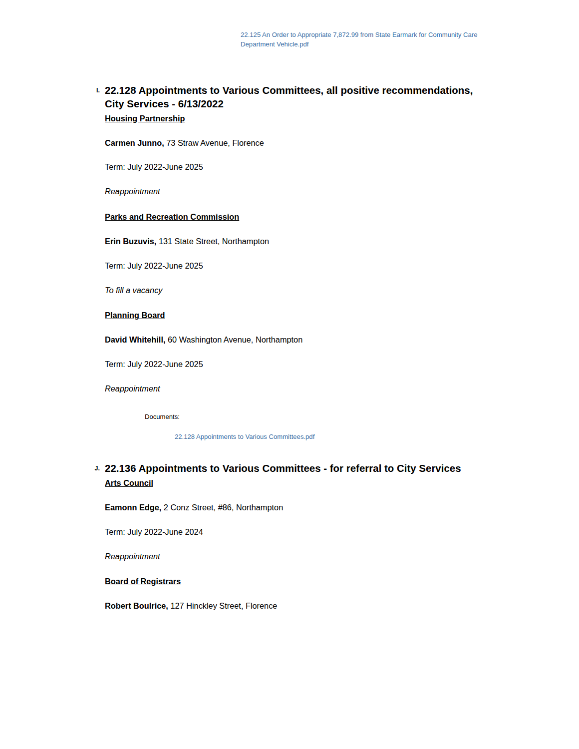22.125 An Order to Appropriate 7,872.99 from State Earmark for Community Care Department Vehicle.pdf
I.
22.128 Appointments to Various Committees, all positive recommendations, City Services - 6/13/2022
Housing Partnership
Carmen Junno, 73 Straw Avenue, Florence
Term: July 2022-June 2025
Reappointment
Parks and Recreation Commission
Erin Buzuvis, 131 State Street, Northampton
Term: July 2022-June 2025
To fill a vacancy
Planning Board
David Whitehill, 60 Washington Avenue, Northampton
Term: July 2022-June 2025
Reappointment
Documents:
22.128 Appointments to Various Committees.pdf
J.
22.136 Appointments to Various Committees - for referral to City Services
Arts Council
Eamonn Edge, 2 Conz Street, #86, Northampton
Term: July 2022-June 2024
Reappointment
Board of Registrars
Robert Boulrice, 127 Hinckley Street, Florence